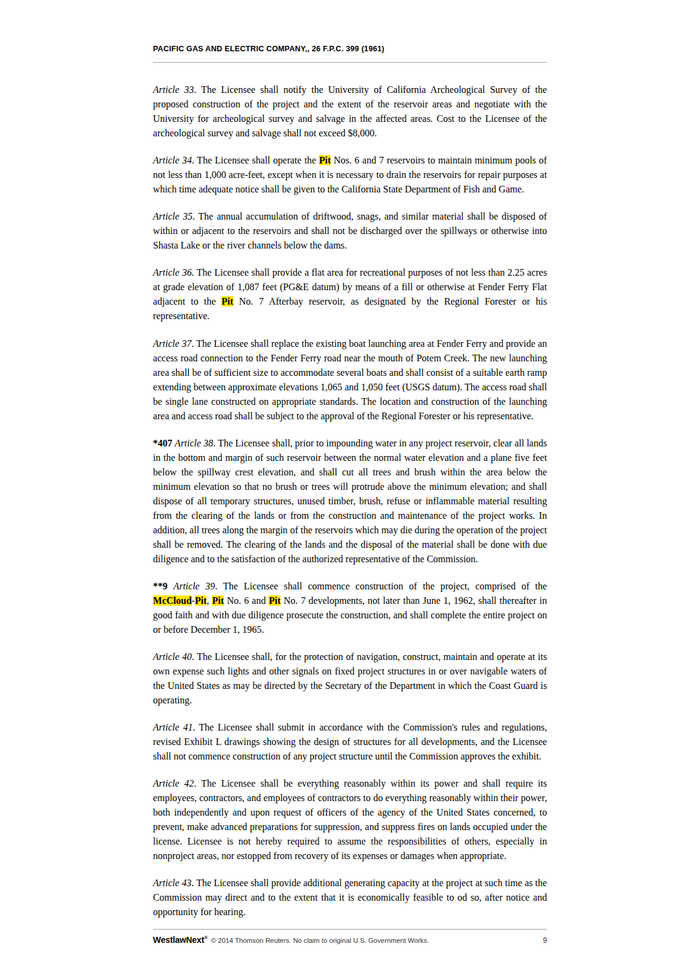PACIFIC GAS AND ELECTRIC COMPANY,, 26 F.P.C. 399 (1961)
Article 33. The Licensee shall notify the University of California Archeological Survey of the proposed construction of the project and the extent of the reservoir areas and negotiate with the University for archeological survey and salvage in the affected areas. Cost to the Licensee of the archeological survey and salvage shall not exceed $8,000.
Article 34. The Licensee shall operate the Pit Nos. 6 and 7 reservoirs to maintain minimum pools of not less than 1,000 acre-feet, except when it is necessary to drain the reservoirs for repair purposes at which time adequate notice shall be given to the California State Department of Fish and Game.
Article 35. The annual accumulation of driftwood, snags, and similar material shall be disposed of within or adjacent to the reservoirs and shall not be discharged over the spillways or otherwise into Shasta Lake or the river channels below the dams.
Article 36. The Licensee shall provide a flat area for recreational purposes of not less than 2.25 acres at grade elevation of 1,087 feet (PG&E datum) by means of a fill or otherwise at Fender Ferry Flat adjacent to the Pit No. 7 Afterbay reservoir, as designated by the Regional Forester or his representative.
Article 37. The Licensee shall replace the existing boat launching area at Fender Ferry and provide an access road connection to the Fender Ferry road near the mouth of Potem Creek. The new launching area shall be of sufficient size to accommodate several boats and shall consist of a suitable earth ramp extending between approximate elevations 1,065 and 1,050 feet (USGS datum). The access road shall be single lane constructed on appropriate standards. The location and construction of the launching area and access road shall be subject to the approval of the Regional Forester or his representative.
*407 Article 38. The Licensee shall, prior to impounding water in any project reservoir, clear all lands in the bottom and margin of such reservoir between the normal water elevation and a plane five feet below the spillway crest elevation, and shall cut all trees and brush within the area below the minimum elevation so that no brush or trees will protrude above the minimum elevation; and shall dispose of all temporary structures, unused timber, brush, refuse or inflammable material resulting from the clearing of the lands or from the construction and maintenance of the project works. In addition, all trees along the margin of the reservoirs which may die during the operation of the project shall be removed. The clearing of the lands and the disposal of the material shall be done with due diligence and to the satisfaction of the authorized representative of the Commission.
**9 Article 39. The Licensee shall commence construction of the project, comprised of the McCloud-Pit, Pit No. 6 and Pit No. 7 developments, not later than June 1, 1962, shall thereafter in good faith and with due diligence prosecute the construction, and shall complete the entire project on or before December 1, 1965.
Article 40. The Licensee shall, for the protection of navigation, construct, maintain and operate at its own expense such lights and other signals on fixed project structures in or over navigable waters of the United States as may be directed by the Secretary of the Department in which the Coast Guard is operating.
Article 41. The Licensee shall submit in accordance with the Commission's rules and regulations, revised Exhibit L drawings showing the design of structures for all developments, and the Licensee shall not commence construction of any project structure until the Commission approves the exhibit.
Article 42. The Licensee shall be everything reasonably within its power and shall require its employees, contractors, and employees of contractors to do everything reasonably within their power, both independently and upon request of officers of the agency of the United States concerned, to prevent, make advanced preparations for suppression, and suppress fires on lands occupied under the license. Licensee is not hereby required to assume the responsibilities of others, especially in nonproject areas, nor estopped from recovery of its expenses or damages when appropriate.
Article 43. The Licensee shall provide additional generating capacity at the project at such time as the Commission may direct and to the extent that it is economically feasible to od so, after notice and opportunity for hearing.
WestlawNext® © 2014 Thomson Reuters. No claim to original U.S. Government Works.
9